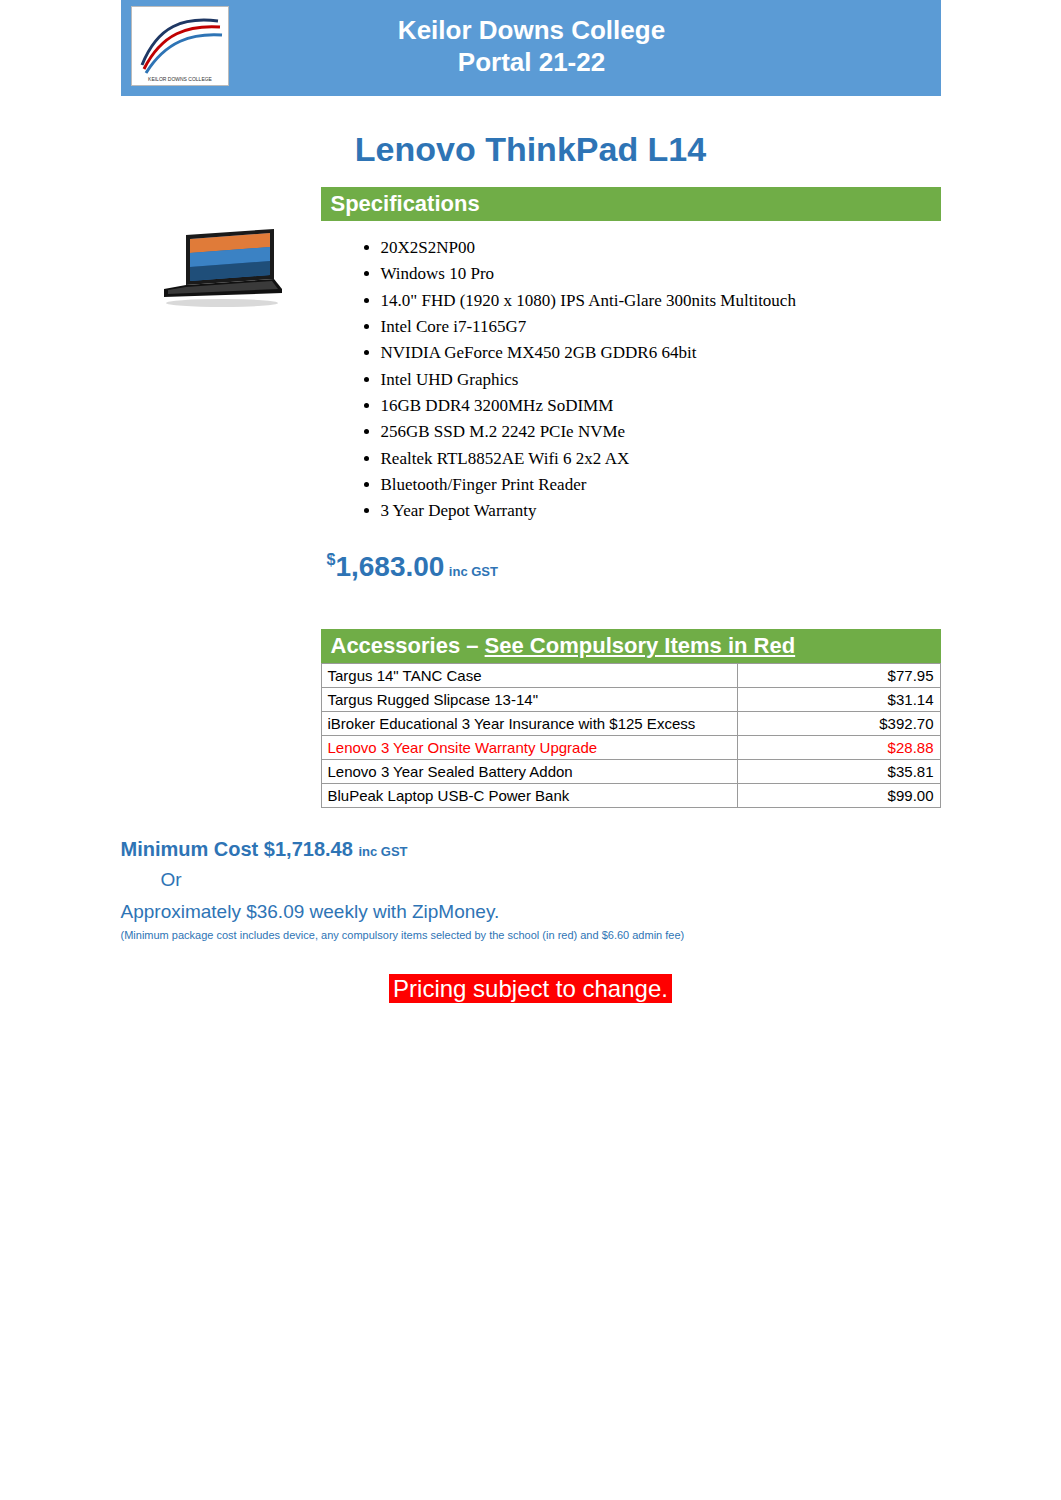KEILOR DOWNS COLLEGE
Keilor Downs College
Portal 21-22
Lenovo ThinkPad L14
Specifications
20X2S2NP00
Windows 10 Pro
14.0" FHD (1920 x 1080) IPS Anti-Glare 300nits Multitouch
Intel Core i7-1165G7
NVIDIA GeForce MX450 2GB GDDR6 64bit
Intel UHD Graphics
16GB DDR4 3200MHz SoDIMM
256GB SSD M.2 2242 PCIe NVMe
Realtek RTL8852AE Wifi 6 2x2 AX
Bluetooth/Finger Print Reader
3 Year Depot Warranty
$1,683.00 inc GST
Accessories – See Compulsory Items in Red
| Targus 14" TANC Case | $77.95 |
| Targus Rugged Slipcase 13-14" | $31.14 |
| iBroker Educational 3 Year Insurance with $125 Excess | $392.70 |
| Lenovo 3 Year Onsite Warranty Upgrade | $28.88 |
| Lenovo 3 Year Sealed Battery Addon | $35.81 |
| BluPeak Laptop USB-C Power Bank | $99.00 |
Minimum Cost $1,718.48 inc GST
Or
Approximately $36.09 weekly with ZipMoney.
(Minimum package cost includes device, any compulsory items selected by the school (in red) and $6.60 admin fee)
Pricing subject to change.